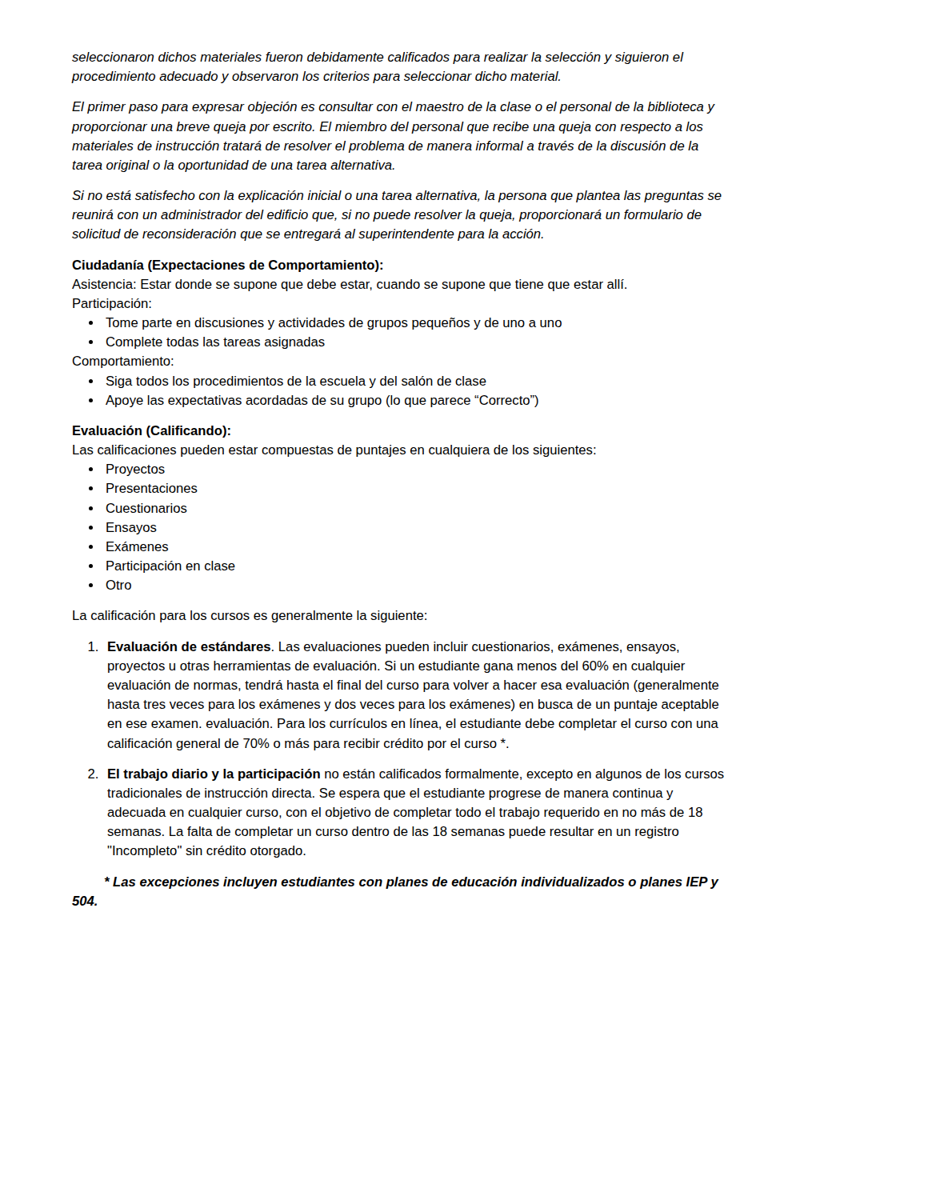seleccionaron dichos materiales fueron debidamente calificados para realizar la selección y siguieron el procedimiento adecuado y observaron los criterios para seleccionar dicho material.
El primer paso para expresar objeción es consultar con el maestro de la clase o el personal de la biblioteca y proporcionar una breve queja por escrito. El miembro del personal que recibe una queja con respecto a los materiales de instrucción tratará de resolver el problema de manera informal a través de la discusión de la tarea original o la oportunidad de una tarea alternativa.
Si no está satisfecho con la explicación inicial o una tarea alternativa, la persona que plantea las preguntas se reunirá con un administrador del edificio que, si no puede resolver la queja, proporcionará un formulario de solicitud de reconsideración que se entregará al superintendente para la acción.
Ciudadanía (Expectaciones de Comportamiento):
Asistencia: Estar donde se supone que debe estar, cuando se supone que tiene que estar allí.
Participación:
Tome parte en discusiones y actividades de grupos pequeños y de uno a uno
Complete todas las tareas asignadas
Comportamiento:
Siga todos los procedimientos de la escuela y del salón de clase
Apoye las expectativas acordadas de su grupo (lo que parece “Correcto”)
Evaluación (Calificando):
Las calificaciones pueden estar compuestas de puntajes en cualquiera de los siguientes:
Proyectos
Presentaciones
Cuestionarios
Ensayos
Exámenes
Participación en clase
Otro
La calificación para los cursos es generalmente la siguiente:
Evaluación de estándares. Las evaluaciones pueden incluir cuestionarios, exámenes, ensayos, proyectos u otras herramientas de evaluación. Si un estudiante gana menos del 60% en cualquier evaluación de normas, tendrá hasta el final del curso para volver a hacer esa evaluación (generalmente hasta tres veces para los exámenes y dos veces para los exámenes) en busca de un puntaje aceptable en ese examen. evaluación. Para los currículos en línea, el estudiante debe completar el curso con una calificación general de 70% o más para recibir crédito por el curso *.
El trabajo diario y la participación no están calificados formalmente, excepto en algunos de los cursos tradicionales de instrucción directa. Se espera que el estudiante progrese de manera continua y adecuada en cualquier curso, con el objetivo de completar todo el trabajo requerido en no más de 18 semanas. La falta de completar un curso dentro de las 18 semanas puede resultar en un registro "Incompleto" sin crédito otorgado.
* Las excepciones incluyen estudiantes con planes de educación individualizados o planes IEP y 504.